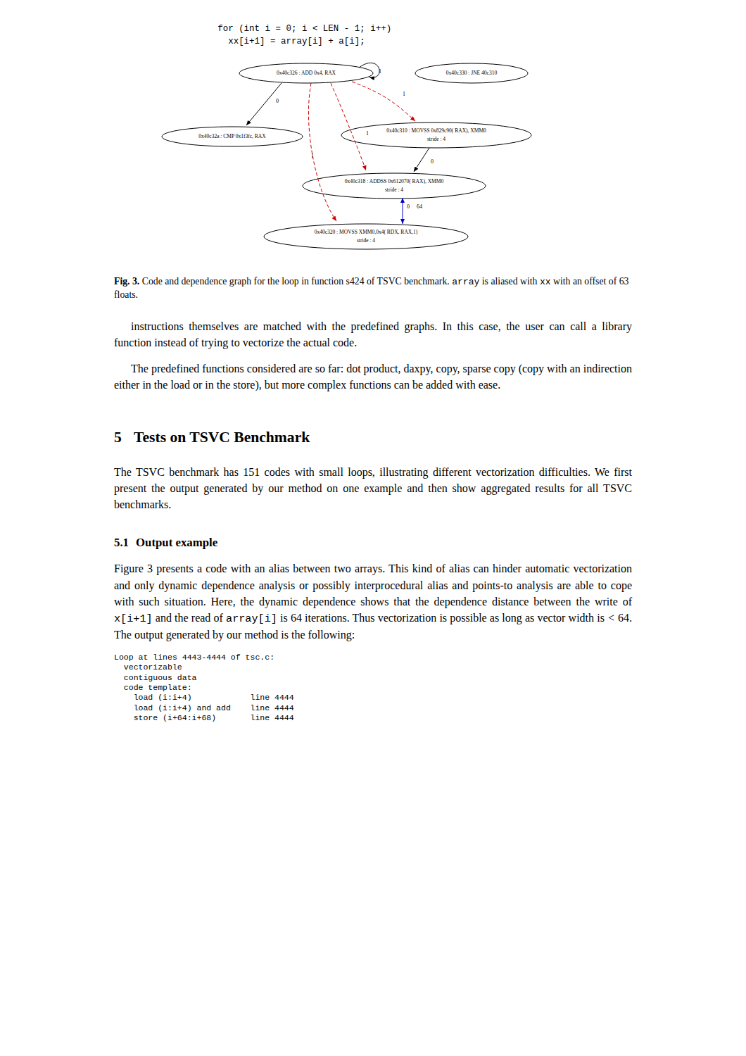for (int i = 0; i < LEN - 1; i++) xx[i+1] = array[i] + a[i];
0x40c326 : ADD 0x4, RAX 0x40c330 : JNE 40c310 0x40c32a : CMP 0x1f3fc, RAX 0x40c310 : MOVSS 0x829c90( RAX), XMM0 stride : 4 0x40c318 : ADDSS 0x612070( RAX), XMM0 stride : 4 0x40c320 : MOVSS XMM0,0x4( RDX, RAX,1) stride : 4 1 0 1 0 1 1 0 64
Fig. 3. Code and dependence graph for the loop in function s424 of TSVC benchmark. array is aliased with xx with an offset of 63 floats.
instructions themselves are matched with the predefined graphs. In this case, the user can call a library function instead of trying to vectorize the actual code.
The predefined functions considered are so far: dot product, daxpy, copy, sparse copy (copy with an indirection either in the load or in the store), but more complex functions can be added with ease.
5 Tests on TSVC Benchmark
The TSVC benchmark has 151 codes with small loops, illustrating different vectorization difficulties. We first present the output generated by our method on one example and then show aggregated results for all TSVC benchmarks.
5.1 Output example
Figure 3 presents a code with an alias between two arrays. This kind of alias can hinder automatic vectorization and only dynamic dependence analysis or possibly interprocedural alias and points-to analysis are able to cope with such situation. Here, the dynamic dependence shows that the dependence distance between the write of x[i+1] and the read of array[i] is 64 iterations. Thus vectorization is possible as long as vector width is < 64. The output generated by our method is the following:
Loop at lines 4443-4444 of tsc.c:
  vectorizable
  contiguous data
  code template:
    load (i:i+4)            line 4444
    load (i:i+4) and add    line 4444
    store (i+64:i+68)       line 4444